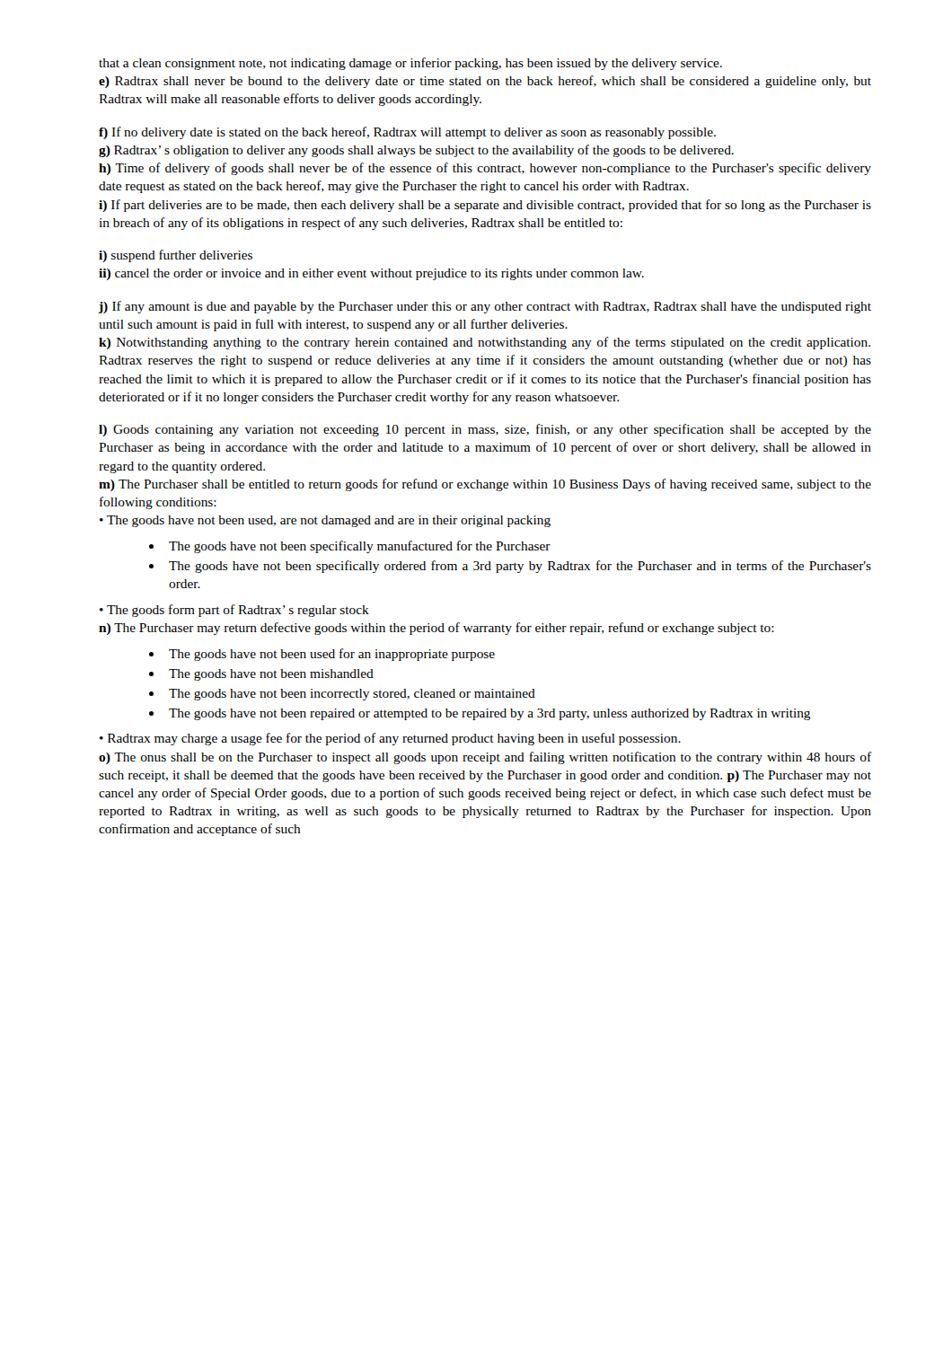that a clean consignment note, not indicating damage or inferior packing, has been issued by the delivery service.
e) Radtrax shall never be bound to the delivery date or time stated on the back hereof, which shall be considered a guideline only, but Radtrax will make all reasonable efforts to deliver goods accordingly.
f) If no delivery date is stated on the back hereof, Radtrax will attempt to deliver as soon as reasonably possible.
g) Radtrax’ s obligation to deliver any goods shall always be subject to the availability of the goods to be delivered.
h) Time of delivery of goods shall never be of the essence of this contract, however non-compliance to the Purchaser's specific delivery date request as stated on the back hereof, may give the Purchaser the right to cancel his order with Radtrax.
i) If part deliveries are to be made, then each delivery shall be a separate and divisible contract, provided that for so long as the Purchaser is in breach of any of its obligations in respect of any such deliveries, Radtrax shall be entitled to:
i) suspend further deliveries
ii) cancel the order or invoice and in either event without prejudice to its rights under common law.
j) If any amount is due and payable by the Purchaser under this or any other contract with Radtrax, Radtrax shall have the undisputed right until such amount is paid in full with interest, to suspend any or all further deliveries.
k) Notwithstanding anything to the contrary herein contained and notwithstanding any of the terms stipulated on the credit application. Radtrax reserves the right to suspend or reduce deliveries at any time if it considers the amount outstanding (whether due or not) has reached the limit to which it is prepared to allow the Purchaser credit or if it comes to its notice that the Purchaser's financial position has deteriorated or if it no longer considers the Purchaser credit worthy for any reason whatsoever.
l) Goods containing any variation not exceeding 10 percent in mass, size, finish, or any other specification shall be accepted by the Purchaser as being in accordance with the order and latitude to a maximum of 10 percent of over or short delivery, shall be allowed in regard to the quantity ordered.
m) The Purchaser shall be entitled to return goods for refund or exchange within 10 Business Days of having received same, subject to the following conditions:
• The goods have not been used, are not damaged and are in their original packing
The goods have not been specifically manufactured for the Purchaser
The goods have not been specifically ordered from a 3rd party by Radtrax for the Purchaser and in terms of the Purchaser's order.
• The goods form part of Radtrax’ s regular stock
n) The Purchaser may return defective goods within the period of warranty for either repair, refund or exchange subject to:
The goods have not been used for an inappropriate purpose
The goods have not been mishandled
The goods have not been incorrectly stored, cleaned or maintained
The goods have not been repaired or attempted to be repaired by a 3rd party, unless authorized by Radtrax in writing
• Radtrax may charge a usage fee for the period of any returned product having been in useful possession.
o) The onus shall be on the Purchaser to inspect all goods upon receipt and failing written notification to the contrary within 48 hours of such receipt, it shall be deemed that the goods have been received by the Purchaser in good order and condition. p) The Purchaser may not cancel any order of Special Order goods, due to a portion of such goods received being reject or defect, in which case such defect must be reported to Radtrax in writing, as well as such goods to be physically returned to Radtrax by the Purchaser for inspection. Upon confirmation and acceptance of such